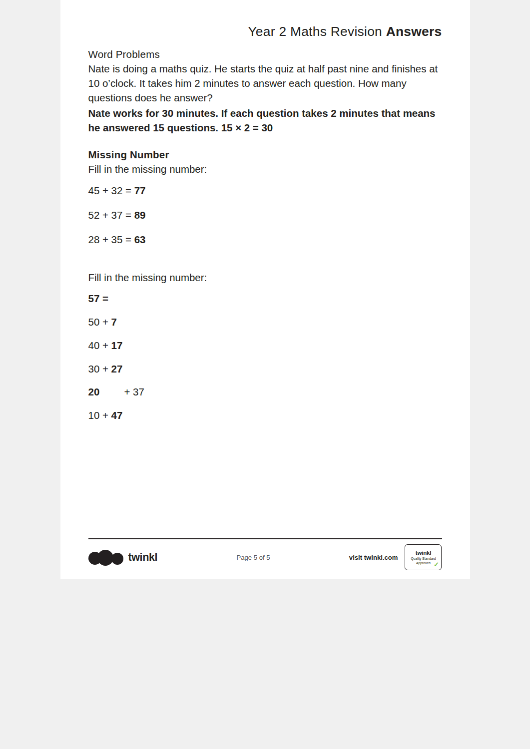Year 2 Maths Revision Answers
Word Problems
Nate is doing a maths quiz. He starts the quiz at half past nine and finishes at 10 o’clock. It takes him 2 minutes to answer each question. How many questions does he answer?
Nate works for 30 minutes. If each question takes 2 minutes that means he answered 15 questions. 15 × 2 = 30
Missing Number
Fill in the missing number:
45 + 32 = 77
52 + 37 = 89
28 + 35 = 63
Fill in the missing number:
57 =
50 + 7
40 + 17
30 + 27
20 + 37
10 + 47
twinkl
Page 5 of 5
visit twinkl.com
twinkl
Quality Standard
Approved
✓